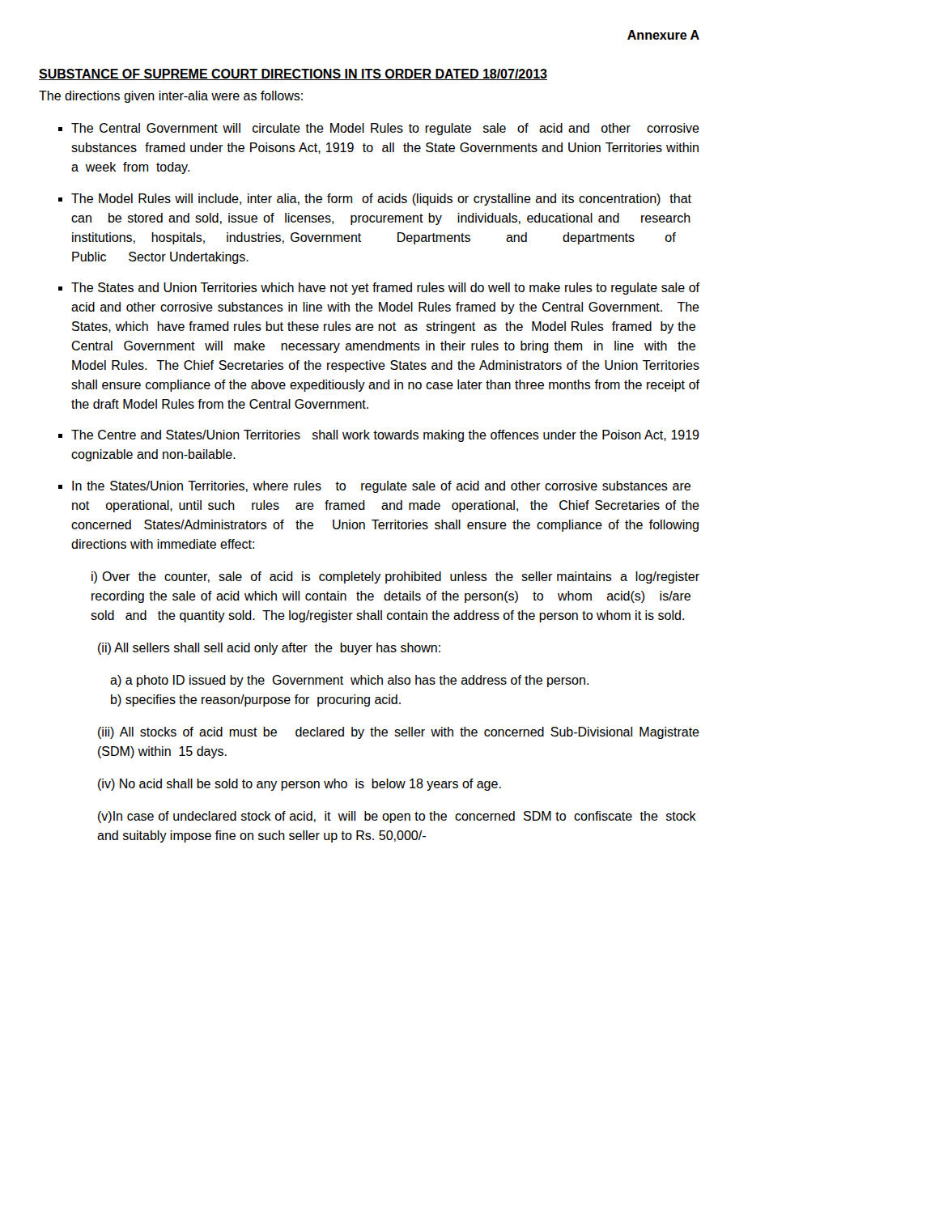Annexure A
SUBSTANCE OF SUPREME COURT DIRECTIONS IN ITS ORDER DATED 18/07/2013
The directions given inter-alia were as follows:
The Central Government will circulate the Model Rules to regulate sale of acid and other corrosive substances framed under the Poisons Act, 1919 to all the State Governments and Union Territories within a week from today.
The Model Rules will include, inter alia, the form of acids (liquids or crystalline and its concentration) that can be stored and sold, issue of licenses, procurement by individuals, educational and research institutions, hospitals, industries, Government Departments and departments of Public Sector Undertakings.
The States and Union Territories which have not yet framed rules will do well to make rules to regulate sale of acid and other corrosive substances in line with the Model Rules framed by the Central Government. The States, which have framed rules but these rules are not as stringent as the Model Rules framed by the Central Government will make necessary amendments in their rules to bring them in line with the Model Rules. The Chief Secretaries of the respective States and the Administrators of the Union Territories shall ensure compliance of the above expeditiously and in no case later than three months from the receipt of the draft Model Rules from the Central Government.
The Centre and States/Union Territories shall work towards making the offences under the Poison Act, 1919 cognizable and non-bailable.
In the States/Union Territories, where rules to regulate sale of acid and other corrosive substances are not operational, until such rules are framed and made operational, the Chief Secretaries of the concerned States/Administrators of the Union Territories shall ensure the compliance of the following directions with immediate effect:
i) Over the counter, sale of acid is completely prohibited unless the seller maintains a log/register recording the sale of acid which will contain the details of the person(s) to whom acid(s) is/are sold and the quantity sold. The log/register shall contain the address of the person to whom it is sold.
(ii) All sellers shall sell acid only after the buyer has shown:
a) a photo ID issued by the Government which also has the address of the person.
b) specifies the reason/purpose for procuring acid.
(iii) All stocks of acid must be declared by the seller with the concerned Sub-Divisional Magistrate (SDM) within 15 days.
(iv) No acid shall be sold to any person who is below 18 years of age.
(v)In case of undeclared stock of acid, it will be open to the concerned SDM to confiscate the stock and suitably impose fine on such seller up to Rs. 50,000/-